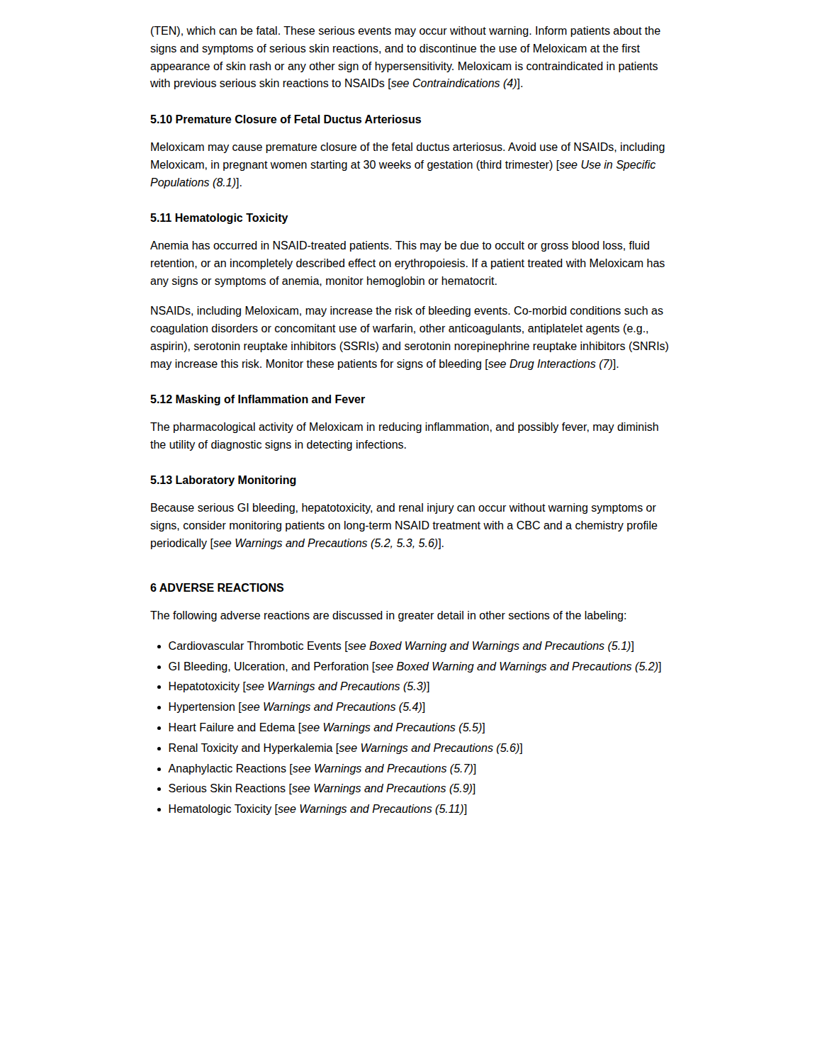(TEN), which can be fatal. These serious events may occur without warning. Inform patients about the signs and symptoms of serious skin reactions, and to discontinue the use of Meloxicam at the first appearance of skin rash or any other sign of hypersensitivity. Meloxicam is contraindicated in patients with previous serious skin reactions to NSAIDs [see Contraindications (4)].
5.10 Premature Closure of Fetal Ductus Arteriosus
Meloxicam may cause premature closure of the fetal ductus arteriosus. Avoid use of NSAIDs, including Meloxicam, in pregnant women starting at 30 weeks of gestation (third trimester) [see Use in Specific Populations (8.1)].
5.11 Hematologic Toxicity
Anemia has occurred in NSAID-treated patients. This may be due to occult or gross blood loss, fluid retention, or an incompletely described effect on erythropoiesis. If a patient treated with Meloxicam has any signs or symptoms of anemia, monitor hemoglobin or hematocrit.
NSAIDs, including Meloxicam, may increase the risk of bleeding events. Co-morbid conditions such as coagulation disorders or concomitant use of warfarin, other anticoagulants, antiplatelet agents (e.g., aspirin), serotonin reuptake inhibitors (SSRIs) and serotonin norepinephrine reuptake inhibitors (SNRIs) may increase this risk. Monitor these patients for signs of bleeding [see Drug Interactions (7)].
5.12 Masking of Inflammation and Fever
The pharmacological activity of Meloxicam in reducing inflammation, and possibly fever, may diminish the utility of diagnostic signs in detecting infections.
5.13 Laboratory Monitoring
Because serious GI bleeding, hepatotoxicity, and renal injury can occur without warning symptoms or signs, consider monitoring patients on long-term NSAID treatment with a CBC and a chemistry profile periodically [see Warnings and Precautions (5.2, 5.3, 5.6)].
6 ADVERSE REACTIONS
The following adverse reactions are discussed in greater detail in other sections of the labeling:
Cardiovascular Thrombotic Events [see Boxed Warning and Warnings and Precautions (5.1)]
GI Bleeding, Ulceration, and Perforation [see Boxed Warning and Warnings and Precautions (5.2)]
Hepatotoxicity [see Warnings and Precautions (5.3)]
Hypertension [see Warnings and Precautions (5.4)]
Heart Failure and Edema [see Warnings and Precautions (5.5)]
Renal Toxicity and Hyperkalemia [see Warnings and Precautions (5.6)]
Anaphylactic Reactions [see Warnings and Precautions (5.7)]
Serious Skin Reactions [see Warnings and Precautions (5.9)]
Hematologic Toxicity [see Warnings and Precautions (5.11)]